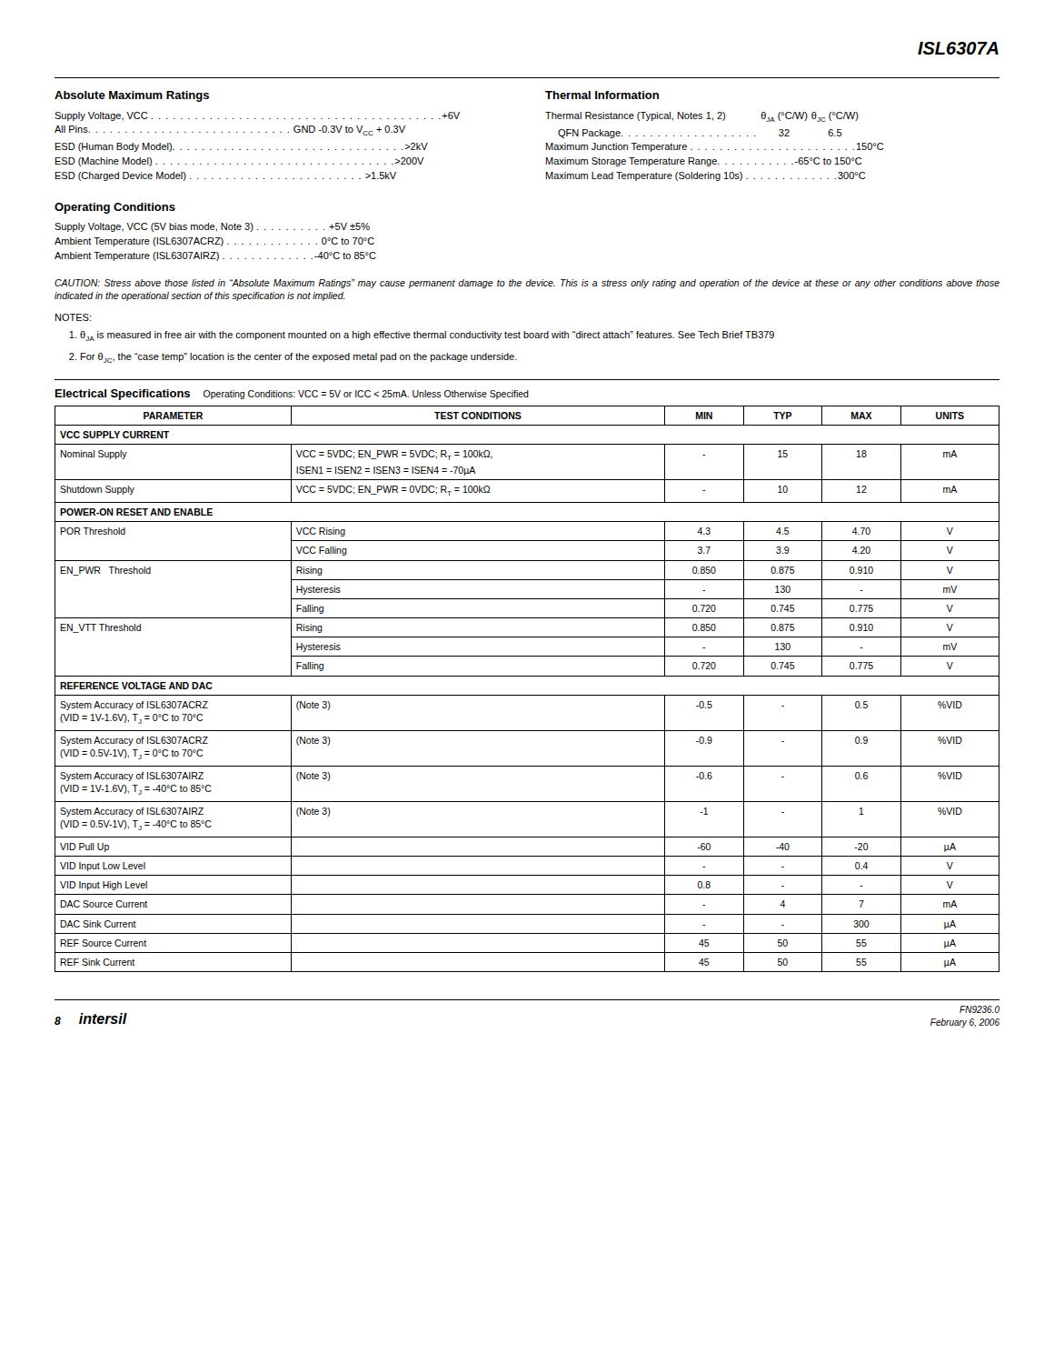ISL6307A
Absolute Maximum Ratings
Supply Voltage, VCC . . . . . . . . . . . . . . . . . . . . . . . . . . . . . . . . . . . . . . . .+6V
All Pins. . . . . . . . . . . . . . . . . . . . . . . . . . . . GND -0.3V to VCC + 0.3V
ESD (Human Body Model). . . . . . . . . . . . . . . . . . . . . . . . . . . . . . . .>2kV
ESD (Machine Model) . . . . . . . . . . . . . . . . . . . . . . . . . . . . . . . . .>200V
ESD (Charged Device Model) . . . . . . . . . . . . . . . . . . . . . . . . >1.5kV
Operating Conditions
Supply Voltage, VCC (5V bias mode, Note 3) . . . . . . . . . . +5V ±5%
Ambient Temperature (ISL6307ACRZ) . . . . . . . . . . . . . 0°C to 70°C
Ambient Temperature (ISL6307AIRZ) . . . . . . . . . . . . .-40°C to 85°C
Thermal Information
| Thermal Resistance (Typical, Notes 1, 2) | θ JA (°C/W) | θ JC (°C/W) |
| QFN Package . . . . . . . . . . . . . . . . . . . | 32 | 6.5 |
Maximum Junction Temperature . . . . . . . . . . . . . . . . . . . . . . . 150°C
Maximum Storage Temperature Range. . . . . . . . . . .-65°C to 150°C
Maximum Lead Temperature (Soldering 10s) . . . . . . . . . . . . . 300°C
CAUTION: Stress above those listed in “Absolute Maximum Ratings” may cause permanent damage to the device. This is a stress only rating and operation of the device at these or any other conditions above those indicated in the operational section of this specification is not implied.
NOTES:
θJA is measured in free air with the component mounted on a high effective thermal conductivity test board with “direct attach” features. See Tech Brief TB379
For θJC, the “case temp” location is the center of the exposed metal pad on the package underside.
Electrical Specifications
Operating Conditions: VCC = 5V or ICC < 25mA. Unless Otherwise Specified
| PARAMETER | TEST CONDITIONS | MIN | TYP | MAX | UNITS |
| --- | --- | --- | --- | --- | --- |
| VCC SUPPLY CURRENT |
| Nominal Supply | VCC = 5VDC; EN_PWR = 5VDC; R T = 100kΩ, ISEN1 = ISEN2 = ISEN3 = ISEN4 = -70µA | - | 15 | 18 | mA |
| Shutdown Supply | VCC = 5VDC; EN_PWR = 0VDC; R T = 100kΩ | - | 10 | 12 | mA |
| POWER-ON RESET AND ENABLE |
| POR Threshold | VCC Rising | 4.3 | 4.5 | 4.70 | V |
| VCC Falling | 3.7 | 3.9 | 4.20 | V |
| EN_PWR Threshold | Rising | 0.850 | 0.875 | 0.910 | V |
| Hysteresis | - | 130 | - | mV |
| Falling | 0.720 | 0.745 | 0.775 | V |
| EN_VTT Threshold | Rising | 0.850 | 0.875 | 0.910 | V |
| Hysteresis | - | 130 | - | mV |
| Falling | 0.720 | 0.745 | 0.775 | V |
| REFERENCE VOLTAGE AND DAC |
| System Accuracy of ISL6307ACRZ (VID = 1V-1.6V), T J = 0°C to 70°C | (Note 3) | -0.5 | - | 0.5 | %VID |
| System Accuracy of ISL6307ACRZ (VID = 0.5V-1V), T J = 0°C to 70°C | (Note 3) | -0.9 | - | 0.9 | %VID |
| System Accuracy of ISL6307AIRZ (VID = 1V-1.6V), T J = -40°C to 85°C | (Note 3) | -0.6 | - | 0.6 | %VID |
| System Accuracy of ISL6307AIRZ (VID = 0.5V-1V), T J = -40°C to 85°C | (Note 3) | -1 | - | 1 | %VID |
| VID Pull Up | | -60 | -40 | -20 | µA |
| VID Input Low Level | | - | - | 0.4 | V |
| VID Input High Level | | 0.8 | - | - | V |
| DAC Source Current | | - | 4 | 7 | mA |
| DAC Sink Current | | - | - | 300 | µA |
| REF Source Current | | 45 | 50 | 55 | µA |
| REF Sink Current | | 45 | 50 | 55 | µA |
8
intersil
FN9236.0
February 6, 2006